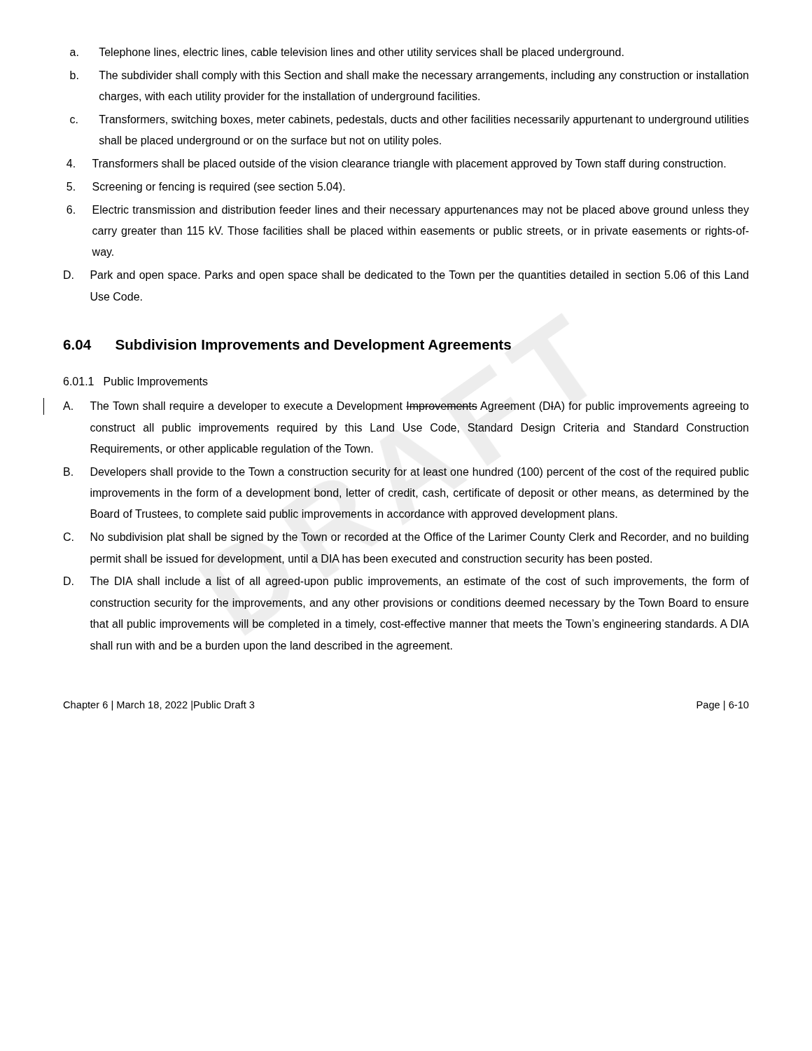DRAFT
a. Telephone lines, electric lines, cable television lines and other utility services shall be placed underground.
b. The subdivider shall comply with this Section and shall make the necessary arrangements, including any construction or installation charges, with each utility provider for the installation of underground facilities.
c. Transformers, switching boxes, meter cabinets, pedestals, ducts and other facilities necessarily appurtenant to underground utilities shall be placed underground or on the surface but not on utility poles.
4. Transformers shall be placed outside of the vision clearance triangle with placement approved by Town staff during construction.
5. Screening or fencing is required (see section 5.04).
6. Electric transmission and distribution feeder lines and their necessary appurtenances may not be placed above ground unless they carry greater than 115 kV. Those facilities shall be placed within easements or public streets, or in private easements or rights-of-way.
D. Park and open space. Parks and open space shall be dedicated to the Town per the quantities detailed in section 5.06 of this Land Use Code.
6.04 Subdivision Improvements and Development Agreements
6.01.1 Public Improvements
A. The Town shall require a developer to execute a Development Improvements Agreement (DIA) for public improvements agreeing to construct all public improvements required by this Land Use Code, Standard Design Criteria and Standard Construction Requirements, or other applicable regulation of the Town.
B. Developers shall provide to the Town a construction security for at least one hundred (100) percent of the cost of the required public improvements in the form of a development bond, letter of credit, cash, certificate of deposit or other means, as determined by the Board of Trustees, to complete said public improvements in accordance with approved development plans.
C. No subdivision plat shall be signed by the Town or recorded at the Office of the Larimer County Clerk and Recorder, and no building permit shall be issued for development, until a DIA has been executed and construction security has been posted.
D. The DIA shall include a list of all agreed-upon public improvements, an estimate of the cost of such improvements, the form of construction security for the improvements, and any other provisions or conditions deemed necessary by the Town Board to ensure that all public improvements will be completed in a timely, cost-effective manner that meets the Town’s engineering standards. A DIA shall run with and be a burden upon the land described in the agreement.
Chapter 6 | March 18, 2022 |Public Draft 3
Page | 6-10